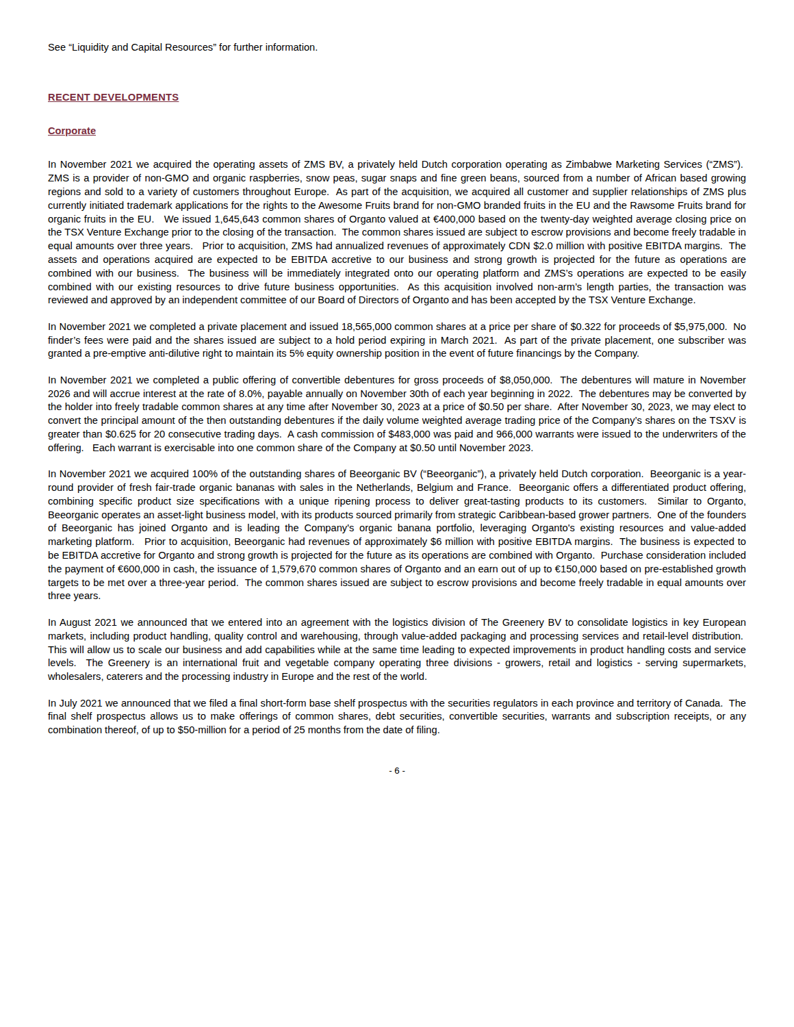See “Liquidity and Capital Resources” for further information.
RECENT DEVELOPMENTS
Corporate
In November 2021 we acquired the operating assets of ZMS BV, a privately held Dutch corporation operating as Zimbabwe Marketing Services (“ZMS”). ZMS is a provider of non-GMO and organic raspberries, snow peas, sugar snaps and fine green beans, sourced from a number of African based growing regions and sold to a variety of customers throughout Europe. As part of the acquisition, we acquired all customer and supplier relationships of ZMS plus currently initiated trademark applications for the rights to the Awesome Fruits brand for non-GMO branded fruits in the EU and the Rawsome Fruits brand for organic fruits in the EU. We issued 1,645,643 common shares of Organto valued at €400,000 based on the twenty-day weighted average closing price on the TSX Venture Exchange prior to the closing of the transaction. The common shares issued are subject to escrow provisions and become freely tradable in equal amounts over three years. Prior to acquisition, ZMS had annualized revenues of approximately CDN $2.0 million with positive EBITDA margins. The assets and operations acquired are expected to be EBITDA accretive to our business and strong growth is projected for the future as operations are combined with our business. The business will be immediately integrated onto our operating platform and ZMS’s operations are expected to be easily combined with our existing resources to drive future business opportunities. As this acquisition involved non-arm’s length parties, the transaction was reviewed and approved by an independent committee of our Board of Directors of Organto and has been accepted by the TSX Venture Exchange.
In November 2021 we completed a private placement and issued 18,565,000 common shares at a price per share of $0.322 for proceeds of $5,975,000. No finder’s fees were paid and the shares issued are subject to a hold period expiring in March 2021. As part of the private placement, one subscriber was granted a pre-emptive anti-dilutive right to maintain its 5% equity ownership position in the event of future financings by the Company.
In November 2021 we completed a public offering of convertible debentures for gross proceeds of $8,050,000. The debentures will mature in November 2026 and will accrue interest at the rate of 8.0%, payable annually on November 30th of each year beginning in 2022. The debentures may be converted by the holder into freely tradable common shares at any time after November 30, 2023 at a price of $0.50 per share. After November 30, 2023, we may elect to convert the principal amount of the then outstanding debentures if the daily volume weighted average trading price of the Company’s shares on the TSXV is greater than $0.625 for 20 consecutive trading days. A cash commission of $483,000 was paid and 966,000 warrants were issued to the underwriters of the offering. Each warrant is exercisable into one common share of the Company at $0.50 until November 2023.
In November 2021 we acquired 100% of the outstanding shares of Beeorganic BV (“Beeorganic”), a privately held Dutch corporation. Beeorganic is a year-round provider of fresh fair-trade organic bananas with sales in the Netherlands, Belgium and France. Beeorganic offers a differentiated product offering, combining specific product size specifications with a unique ripening process to deliver great-tasting products to its customers. Similar to Organto, Beeorganic operates an asset-light business model, with its products sourced primarily from strategic Caribbean-based grower partners. One of the founders of Beeorganic has joined Organto and is leading the Company's organic banana portfolio, leveraging Organto's existing resources and value-added marketing platform. Prior to acquisition, Beeorganic had revenues of approximately $6 million with positive EBITDA margins. The business is expected to be EBITDA accretive for Organto and strong growth is projected for the future as its operations are combined with Organto. Purchase consideration included the payment of €600,000 in cash, the issuance of 1,579,670 common shares of Organto and an earn out of up to €150,000 based on pre-established growth targets to be met over a three-year period. The common shares issued are subject to escrow provisions and become freely tradable in equal amounts over three years.
In August 2021 we announced that we entered into an agreement with the logistics division of The Greenery BV to consolidate logistics in key European markets, including product handling, quality control and warehousing, through value-added packaging and processing services and retail-level distribution. This will allow us to scale our business and add capabilities while at the same time leading to expected improvements in product handling costs and service levels. The Greenery is an international fruit and vegetable company operating three divisions - growers, retail and logistics - serving supermarkets, wholesalers, caterers and the processing industry in Europe and the rest of the world.
In July 2021 we announced that we filed a final short-form base shelf prospectus with the securities regulators in each province and territory of Canada. The final shelf prospectus allows us to make offerings of common shares, debt securities, convertible securities, warrants and subscription receipts, or any combination thereof, of up to $50-million for a period of 25 months from the date of filing.
- 6 -